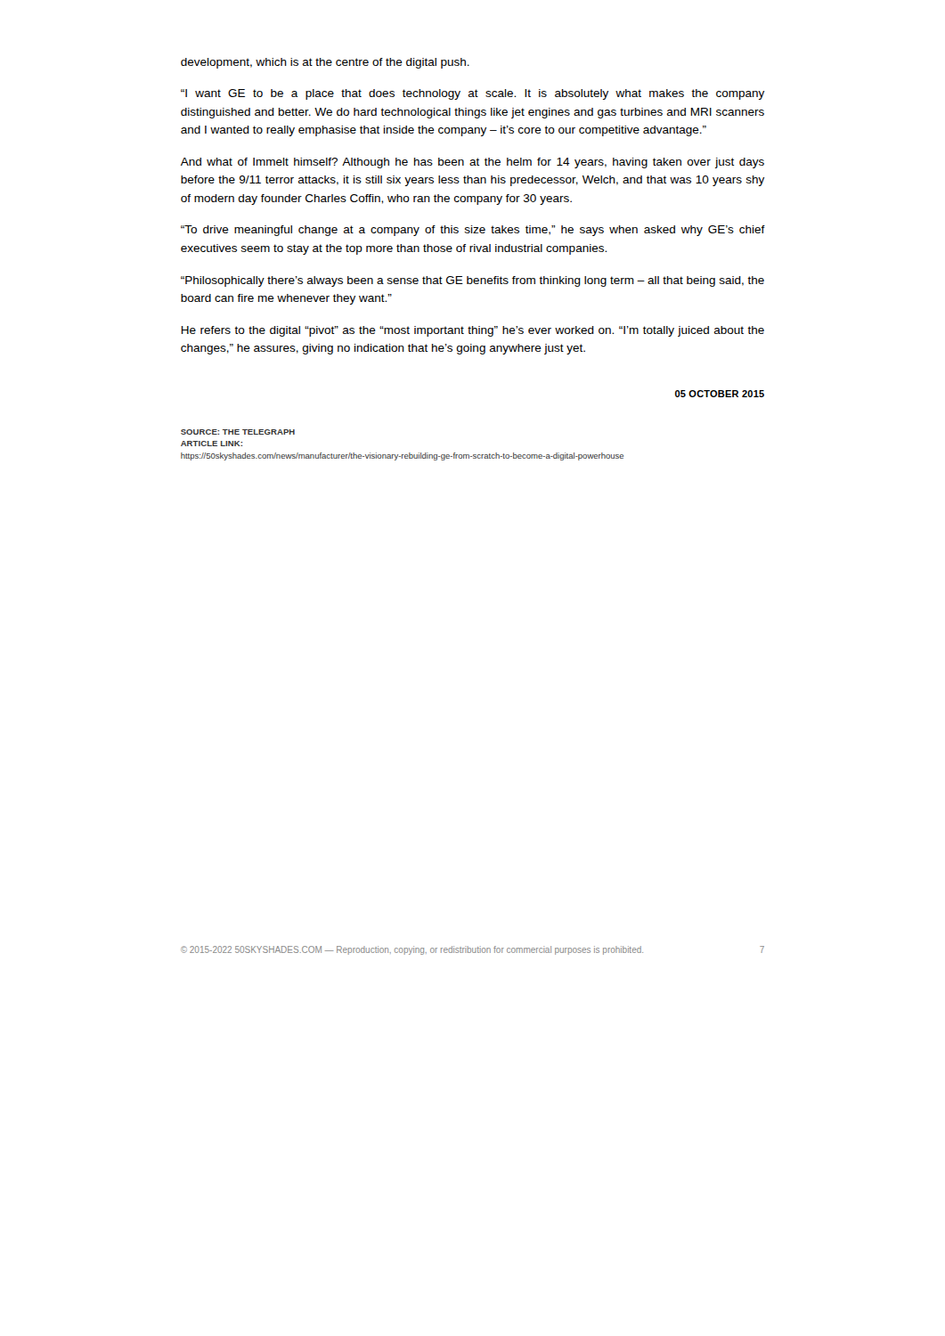development, which is at the centre of the digital push.
“I want GE to be a place that does technology at scale. It is absolutely what makes the company distinguished and better. We do hard technological things like jet engines and gas turbines and MRI scanners and I wanted to really emphasise that inside the company – it’s core to our competitive advantage.”
And what of Immelt himself? Although he has been at the helm for 14 years, having taken over just days before the 9/11 terror attacks, it is still six years less than his predecessor, Welch, and that was 10 years shy of modern day founder Charles Coffin, who ran the company for 30 years.
“To drive meaningful change at a company of this size takes time,” he says when asked why GE’s chief executives seem to stay at the top more than those of rival industrial companies.
“Philosophically there’s always been a sense that GE benefits from thinking long term – all that being said, the board can fire me whenever they want.”
He refers to the digital “pivot” as the “most important thing” he’s ever worked on. “I’m totally juiced about the changes,” he assures, giving no indication that he’s going anywhere just yet.
05 OCTOBER 2015
SOURCE: THE TELEGRAPH
ARTICLE LINK:
https://50skyshades.com/news/manufacturer/the-visionary-rebuilding-ge-from-scratch-to-become-a-digital-powerhouse
© 2015-2022 50SKYSHADES.COM — Reproduction, copying, or redistribution for commercial purposes is prohibited.
7